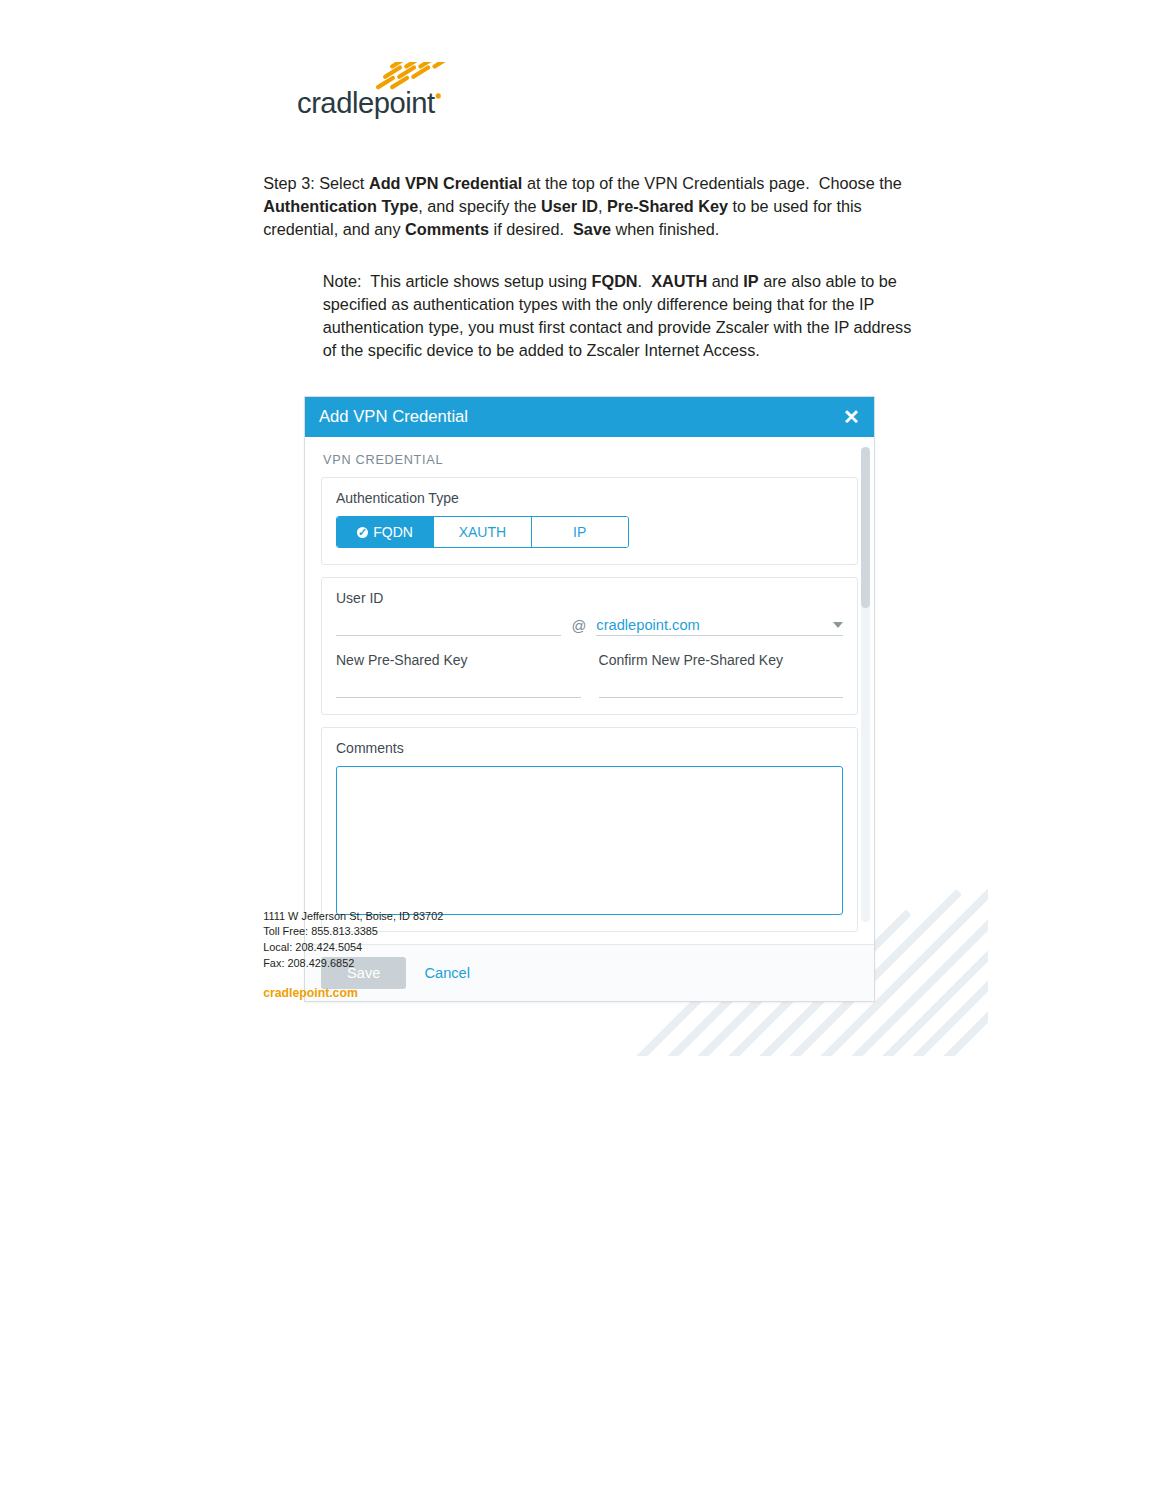cradlepoint
Step 3: Select Add VPN Credential at the top of the VPN Credentials page. Choose the Authentication Type, and specify the User ID, Pre-Shared Key to be used for this credential, and any Comments if desired. Save when finished.
Note: This article shows setup using FQDN. XAUTH and IP are also able to be specified as authentication types with the only difference being that for the IP authentication type, you must first contact and provide Zscaler with the IP address of the specific device to be added to Zscaler Internet Access.
Add VPN Credential
✕
VPN CREDENTIAL
Authentication Type
✓FQDN
XAUTH
IP
User ID
@
cradlepoint.com
New Pre-Shared Key
Confirm New Pre-Shared Key
Comments
Save
Cancel
1111 W Jefferson St, Boise, ID 83702
Toll Free: 855.813.3385
Local: 208.424.5054
Fax: 208.429.6852
cradlepoint.com